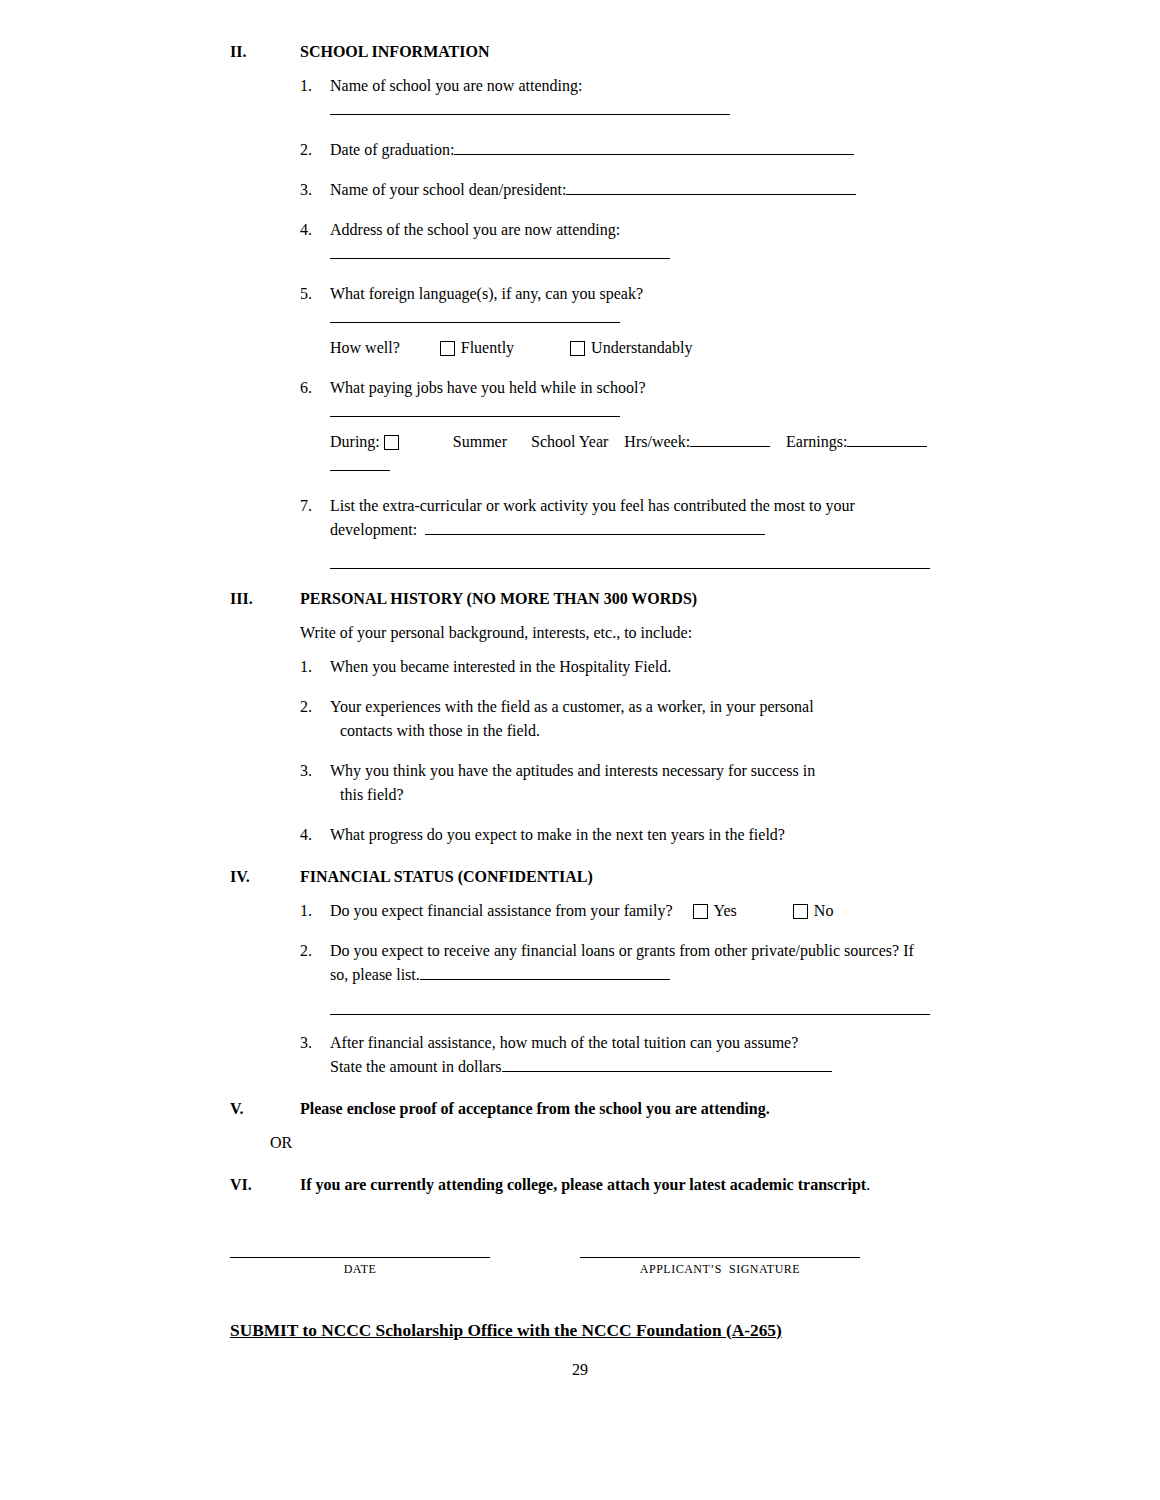II. SCHOOL INFORMATION
Name of school you are now attending:
Date of graduation:
Name of your school dean/president:
Address of the school you are now attending:
What foreign language(s), if any, can you speak?
How well? Fluently Understandably
What paying jobs have you held while in school?
During: Summer School Year Hrs/week: Earnings:
List the extra-curricular or work activity you feel has contributed the most to your development:
III. PERSONAL HISTORY (NO MORE THAN 300 WORDS)
Write of your personal background, interests, etc., to include:
When you became interested in the Hospitality Field.
Your experiences with the field as a customer, as a worker, in your personal contacts with those in the field.
Why you think you have the aptitudes and interests necessary for success in this field?
What progress do you expect to make in the next ten years in the field?
IV. FINANCIAL STATUS (CONFIDENTIAL)
Do you expect financial assistance from your family? Yes No
Do you expect to receive any financial loans or grants from other private/public sources? If so, please list.
After financial assistance, how much of the total tuition can you assume?
State the amount in dollars
V. Please enclose proof of acceptance from the school you are attending.
OR
VI. If you are currently attending college, please attach your latest academic transcript.
DATE
APPLICANT’S SIGNATURE
SUBMIT to NCCC Scholarship Office with the NCCC Foundation (A-265)
29